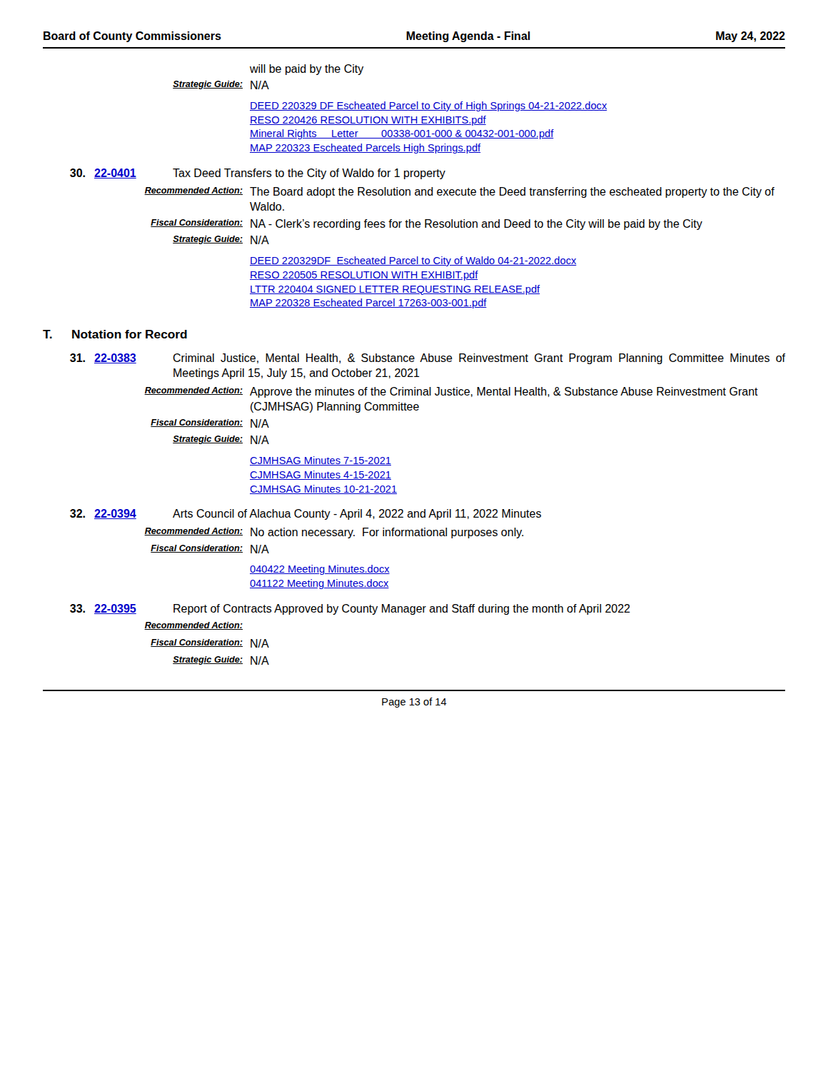Board of County Commissioners
Meeting Agenda - Final
May 24, 2022
will be paid by the City
Strategic Guide:
N/A
DEED 220329 DF Escheated Parcel to City of High Springs 04-21-2022.docx RESO 220426 RESOLUTION WITH EXHIBITS.pdf Mineral Rights Letter 00338-001-000 & 00432-001-000.pdf MAP 220323 Escheated Parcels High Springs.pdf
30.
22-0401
Tax Deed Transfers to the City of Waldo for 1 property
Recommended Action:
The Board adopt the Resolution and execute the Deed transferring the escheated property to the City of Waldo.
Fiscal Consideration:
NA - Clerk’s recording fees for the Resolution and Deed to the City will be paid by the City
Strategic Guide:
N/A
DEED 220329DF Escheated Parcel to City of Waldo 04-21-2022.docx RESO 220505 RESOLUTION WITH EXHIBIT.pdf LTTR 220404 SIGNED LETTER REQUESTING RELEASE.pdf MAP 220328 Escheated Parcel 17263-003-001.pdf
T.
Notation for Record
31.
22-0383
Criminal Justice, Mental Health, & Substance Abuse Reinvestment Grant Program Planning Committee Minutes of Meetings April 15, July 15, and October 21, 2021
Recommended Action:
Approve the minutes of the Criminal Justice, Mental Health, & Substance Abuse Reinvestment Grant (CJMHSAG) Planning Committee
Fiscal Consideration:
N/A
Strategic Guide:
N/A
CJMHSAG Minutes 7-15-2021 CJMHSAG Minutes 4-15-2021 CJMHSAG Minutes 10-21-2021
32.
22-0394
Arts Council of Alachua County - April 4, 2022 and April 11, 2022 Minutes
Recommended Action:
No action necessary. For informational purposes only.
Fiscal Consideration:
N/A
040422 Meeting Minutes.docx 041122 Meeting Minutes.docx
33.
22-0395
Report of Contracts Approved by County Manager and Staff during the month of April 2022
Recommended Action:
Fiscal Consideration:
N/A
Strategic Guide:
N/A
Page 13 of 14